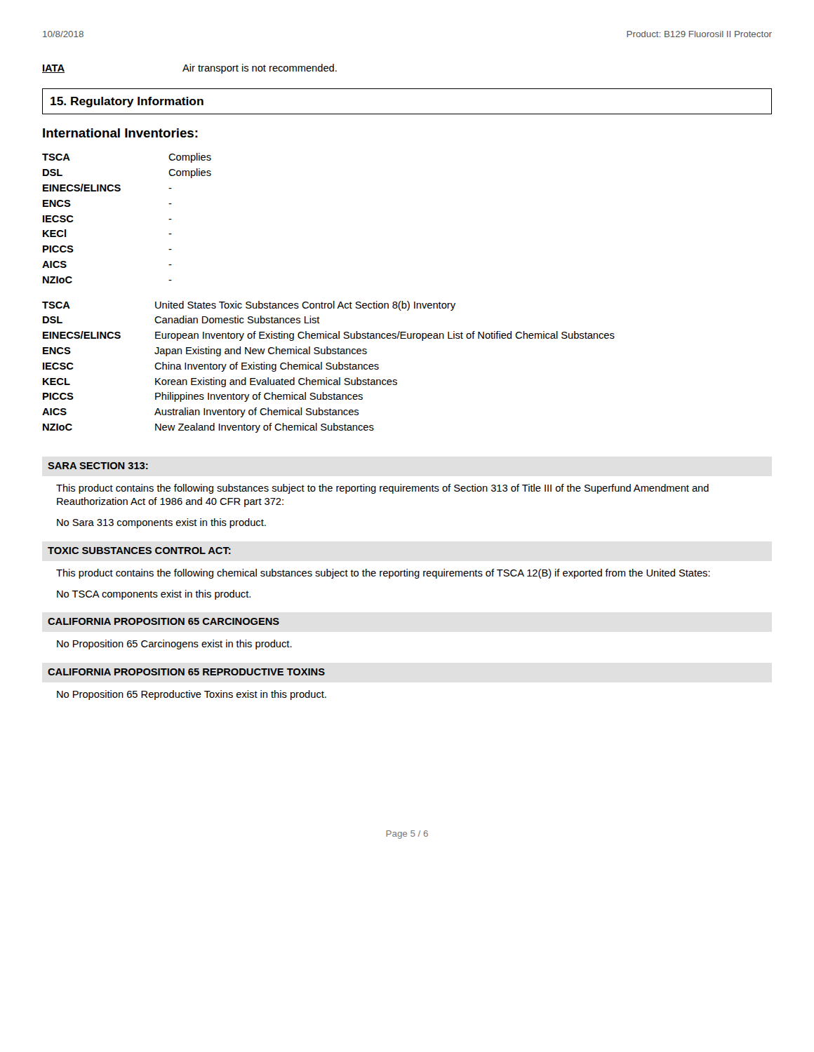10/8/2018 Product: B129 Fluorosil II Protector
IATA
Air transport is not recommended.
15. Regulatory Information
International Inventories:
| TSCA | Complies |
| DSL | Complies |
| EINECS/ELINCS | - |
| ENCS | - |
| IECSC | - |
| KECl | - |
| PICCS | - |
| AICS | - |
| NZIoC | - |
| TSCA | United States Toxic Substances Control Act Section 8(b) Inventory |
| DSL | Canadian Domestic Substances List |
| EINECS/ELINCS | European Inventory of Existing Chemical Substances/European List of Notified Chemical Substances |
| ENCS | Japan Existing and New Chemical Substances |
| IECSC | China Inventory of Existing Chemical Substances |
| KECL | Korean Existing and Evaluated Chemical Substances |
| PICCS | Philippines Inventory of Chemical Substances |
| AICS | Australian Inventory of Chemical Substances |
| NZIoC | New Zealand Inventory of Chemical Substances |
SARA SECTION 313:
This product contains the following substances subject to the reporting requirements of Section 313 of Title III of the Superfund Amendment and Reauthorization Act of 1986 and 40 CFR part 372:
No Sara 313 components exist in this product.
TOXIC SUBSTANCES CONTROL ACT:
This product contains the following chemical substances subject to the reporting requirements of TSCA 12(B) if exported from the United States:
No TSCA components exist in this product.
CALIFORNIA PROPOSITION 65 CARCINOGENS
No Proposition 65 Carcinogens exist in this product.
CALIFORNIA PROPOSITION 65 REPRODUCTIVE TOXINS
No Proposition 65 Reproductive Toxins exist in this product.
Page 5 / 6